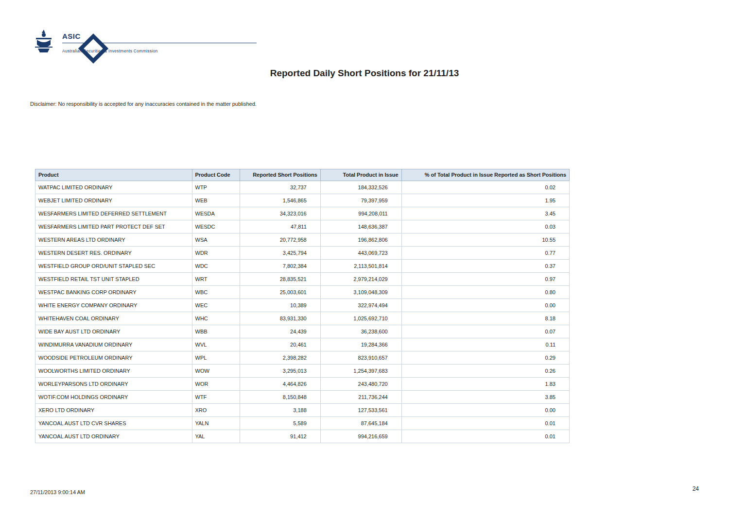ASIC
Australian Securities & Investments Commission
Reported Daily Short Positions for 21/11/13
Disclaimer: No responsibility is accepted for any inaccuracies contained in the matter published.
| Product | Product Code | Reported Short Positions | Total Product in Issue | % of Total Product in Issue Reported as Short Positions |
| --- | --- | --- | --- | --- |
| WATPAC LIMITED ORDINARY | WTP | 32,737 | 184,332,526 | 0.02 |
| WEBJET LIMITED ORDINARY | WEB | 1,546,865 | 79,397,959 | 1.95 |
| WESFARMERS LIMITED DEFERRED SETTLEMENT | WESDA | 34,323,016 | 994,208,011 | 3.45 |
| WESFARMERS LIMITED PART PROTECT DEF SET | WESDC | 47,811 | 148,636,387 | 0.03 |
| WESTERN AREAS LTD ORDINARY | WSA | 20,772,958 | 196,862,806 | 10.55 |
| WESTERN DESERT RES. ORDINARY | WDR | 3,425,794 | 443,069,723 | 0.77 |
| WESTFIELD GROUP ORD/UNIT STAPLED SEC | WDC | 7,802,384 | 2,113,501,814 | 0.37 |
| WESTFIELD RETAIL TST UNIT STAPLED | WRT | 28,835,521 | 2,979,214,029 | 0.97 |
| WESTPAC BANKING CORP ORDINARY | WBC | 25,003,601 | 3,109,048,309 | 0.80 |
| WHITE ENERGY COMPANY ORDINARY | WEC | 10,389 | 322,974,494 | 0.00 |
| WHITEHAVEN COAL ORDINARY | WHC | 83,931,330 | 1,025,692,710 | 8.18 |
| WIDE BAY AUST LTD ORDINARY | WBB | 24,439 | 36,238,600 | 0.07 |
| WINDIMURRA VANADIUM ORDINARY | WVL | 20,461 | 19,284,366 | 0.11 |
| WOODSIDE PETROLEUM ORDINARY | WPL | 2,398,282 | 823,910,657 | 0.29 |
| WOOLWORTHS LIMITED ORDINARY | WOW | 3,295,013 | 1,254,397,683 | 0.26 |
| WORLEYPARSONS LTD ORDINARY | WOR | 4,464,826 | 243,480,720 | 1.83 |
| WOTIF.COM HOLDINGS ORDINARY | WTF | 8,150,848 | 211,736,244 | 3.85 |
| XERO LTD ORDINARY | XRO | 3,188 | 127,533,561 | 0.00 |
| YANCOAL AUST LTD CVR SHARES | YALN | 5,589 | 87,645,184 | 0.01 |
| YANCOAL AUST LTD ORDINARY | YAL | 91,412 | 994,216,659 | 0.01 |
27/11/2013 9:00:14 AM
24